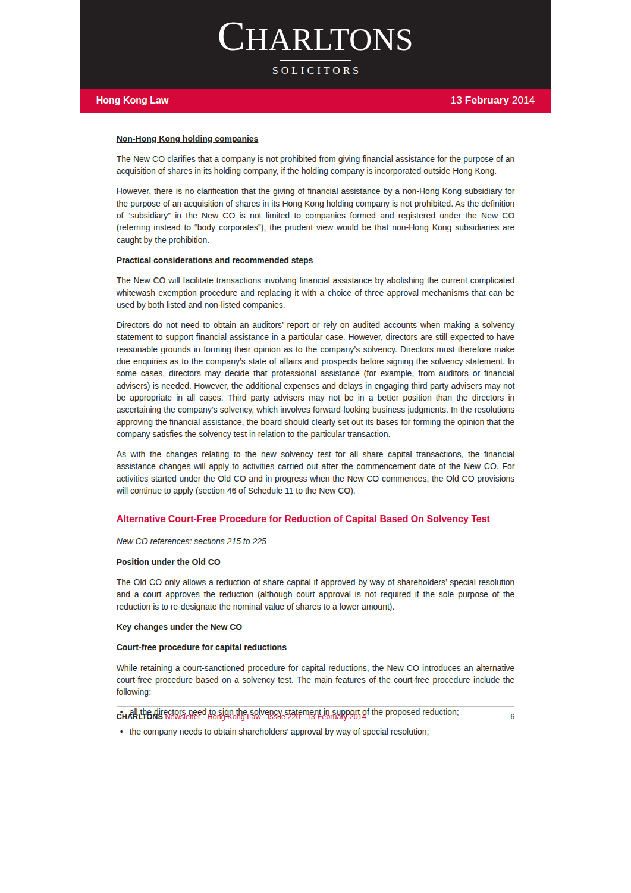CHARLTONS
SOLICITORS
Hong Kong Law
13 February 2014
Non-Hong Kong holding companies
The New CO clarifies that a company is not prohibited from giving financial assistance for the purpose of an acquisition of shares in its holding company, if the holding company is incorporated outside Hong Kong.
However, there is no clarification that the giving of financial assistance by a non-Hong Kong subsidiary for the purpose of an acquisition of shares in its Hong Kong holding company is not prohibited. As the definition of “subsidiary” in the New CO is not limited to companies formed and registered under the New CO (referring instead to “body corporates”), the prudent view would be that non-Hong Kong subsidiaries are caught by the prohibition.
Practical considerations and recommended steps
The New CO will facilitate transactions involving financial assistance by abolishing the current complicated whitewash exemption procedure and replacing it with a choice of three approval mechanisms that can be used by both listed and non-listed companies.
Directors do not need to obtain an auditors’ report or rely on audited accounts when making a solvency statement to support financial assistance in a particular case. However, directors are still expected to have reasonable grounds in forming their opinion as to the company’s solvency. Directors must therefore make due enquiries as to the company’s state of affairs and prospects before signing the solvency statement. In some cases, directors may decide that professional assistance (for example, from auditors or financial advisers) is needed. However, the additional expenses and delays in engaging third party advisers may not be appropriate in all cases. Third party advisers may not be in a better position than the directors in ascertaining the company’s solvency, which involves forward-looking business judgments. In the resolutions approving the financial assistance, the board should clearly set out its bases for forming the opinion that the company satisfies the solvency test in relation to the particular transaction.
As with the changes relating to the new solvency test for all share capital transactions, the financial assistance changes will apply to activities carried out after the commencement date of the New CO. For activities started under the Old CO and in progress when the New CO commences, the Old CO provisions will continue to apply (section 46 of Schedule 11 to the New CO).
Alternative Court-Free Procedure for Reduction of Capital Based On Solvency Test
New CO references: sections 215 to 225
Position under the Old CO
The Old CO only allows a reduction of share capital if approved by way of shareholders’ special resolution and a court approves the reduction (although court approval is not required if the sole purpose of the reduction is to re-designate the nominal value of shares to a lower amount).
Key changes under the New CO
Court-free procedure for capital reductions
While retaining a court-sanctioned procedure for capital reductions, the New CO introduces an alternative court-free procedure based on a solvency test. The main features of the court-free procedure include the following:
all the directors need to sign the solvency statement in support of the proposed reduction;
the company needs to obtain shareholders’ approval by way of special resolution;
CHARLTONS Newsletter - Hong Kong Law - Issue 220 - 13 February 2014
6